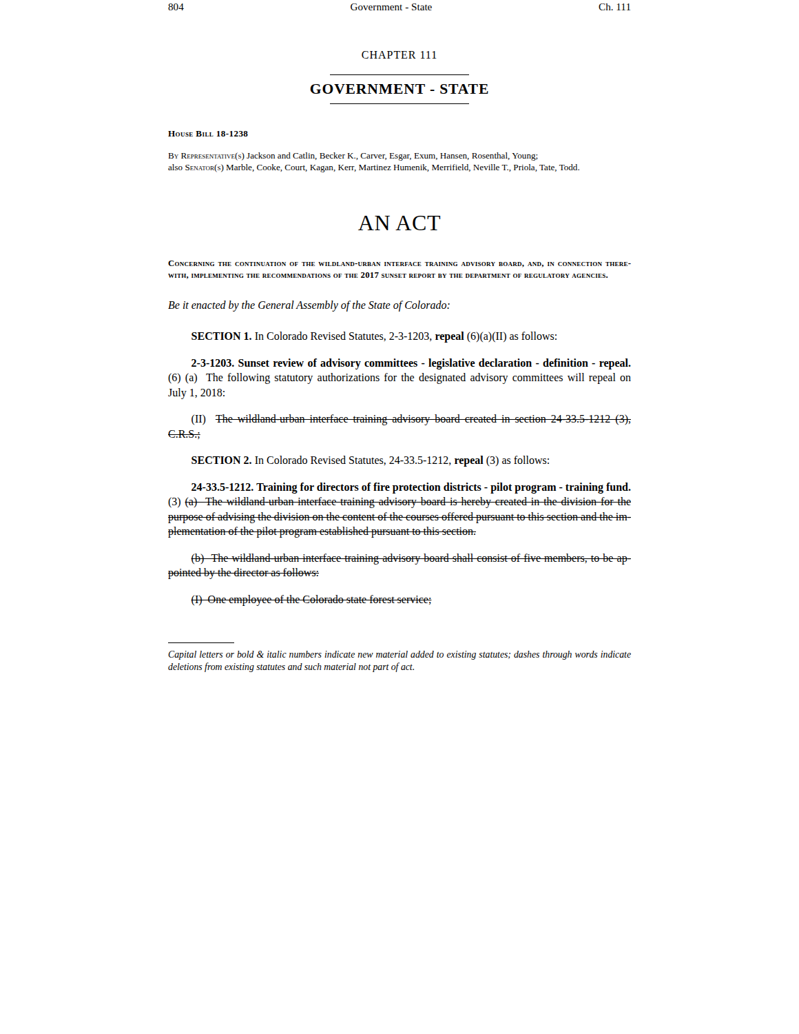804 Government - State Ch. 111
CHAPTER 111
Government - State
House Bill 18-1238
By Representative(s) Jackson and Catlin, Becker K., Carver, Esgar, Exum, Hansen, Rosenthal, Young;
also Senator(s) Marble, Cooke, Court, Kagan, Kerr, Martinez Humenik, Merrifield, Neville T., Priola, Tate, Todd.
AN ACT
Concerning the continuation of the wildland-urban interface training advisory board, and, in connection therewith, implementing the recommendations of the 2017 sunset report by the department of regulatory agencies.
Be it enacted by the General Assembly of the State of Colorado:
SECTION 1. In Colorado Revised Statutes, 2-3-1203, repeal (6)(a)(II) as follows:
2-3-1203. Sunset review of advisory committees - legislative declaration - definition - repeal. (6) (a) The following statutory authorizations for the designated advisory committees will repeal on July 1, 2018:
(II) The wildland-urban interface training advisory board created in section 24-33.5-1212 (3), C.R.S.;
SECTION 2. In Colorado Revised Statutes, 24-33.5-1212, repeal (3) as follows:
24-33.5-1212. Training for directors of fire protection districts - pilot program - training fund. (3) (a) The wildland-urban interface training advisory board is hereby created in the division for the purpose of advising the division on the content of the courses offered pursuant to this section and the implementation of the pilot program established pursuant to this section.
(b) The wildland-urban interface training advisory board shall consist of five members, to be appointed by the director as follows:
(I) One employee of the Colorado state forest service;
Capital letters or bold & italic numbers indicate new material added to existing statutes; dashes through words indicate deletions from existing statutes and such material not part of act.